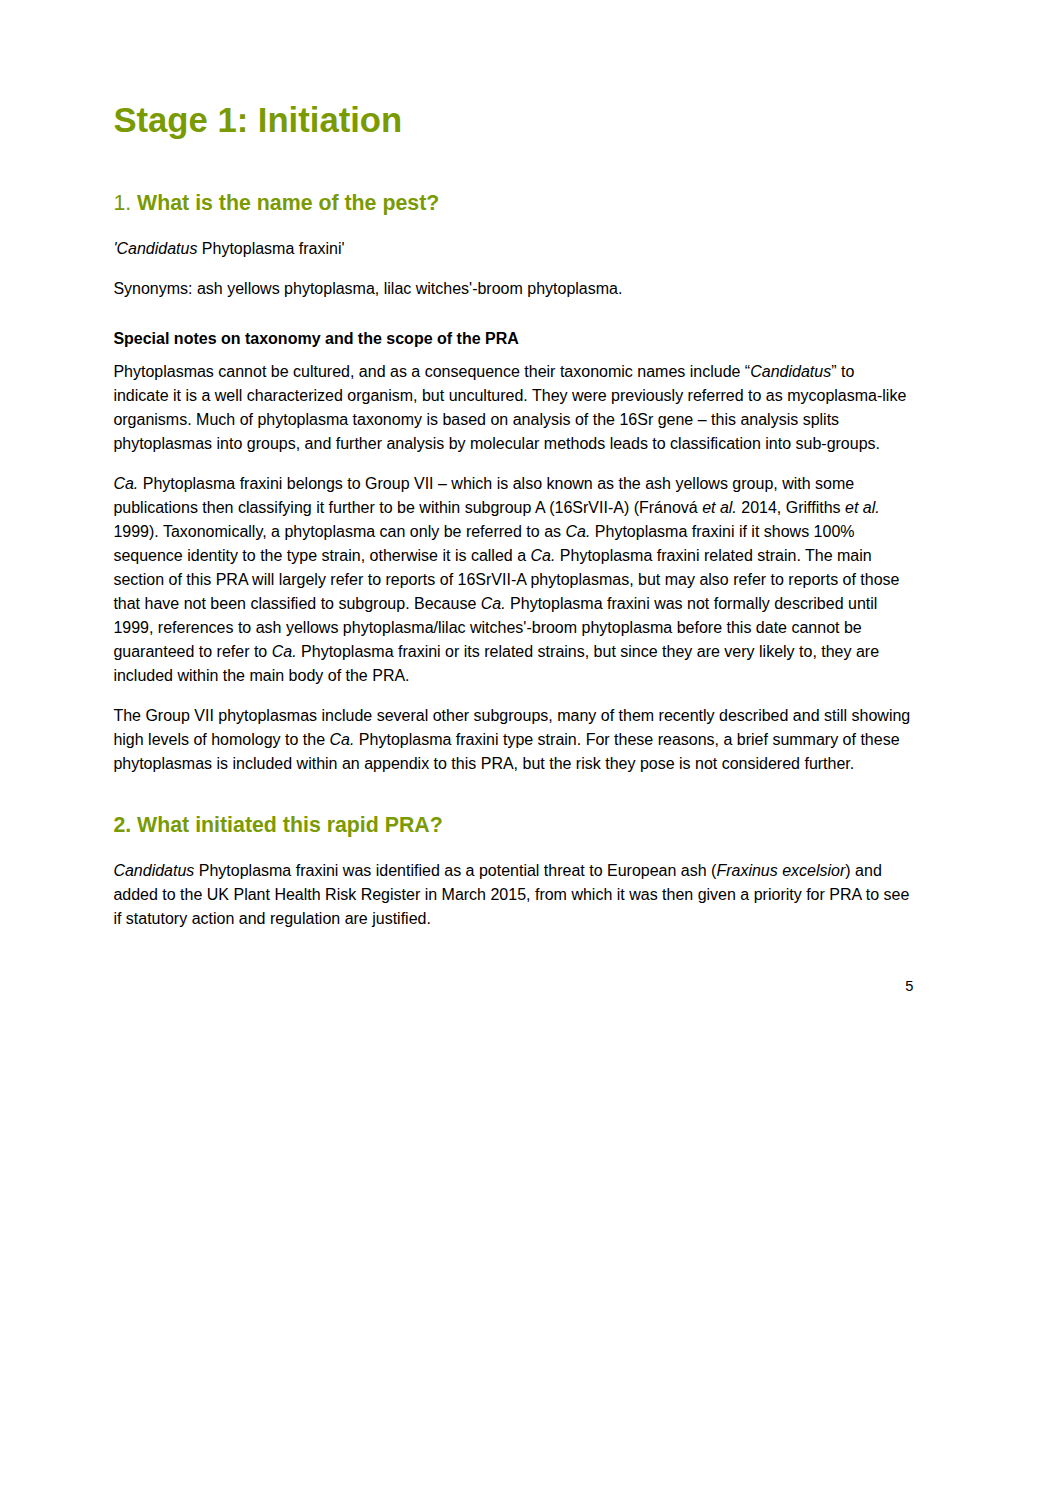Stage 1: Initiation
1. What is the name of the pest?
'Candidatus Phytoplasma fraxini'
Synonyms: ash yellows phytoplasma, lilac witches'-broom phytoplasma.
Special notes on taxonomy and the scope of the PRA
Phytoplasmas cannot be cultured, and as a consequence their taxonomic names include “Candidatus” to indicate it is a well characterized organism, but uncultured. They were previously referred to as mycoplasma-like organisms. Much of phytoplasma taxonomy is based on analysis of the 16Sr gene – this analysis splits phytoplasmas into groups, and further analysis by molecular methods leads to classification into sub-groups.
Ca. Phytoplasma fraxini belongs to Group VII – which is also known as the ash yellows group, with some publications then classifying it further to be within subgroup A (16SrVII-A) (Fránová et al. 2014, Griffiths et al. 1999). Taxonomically, a phytoplasma can only be referred to as Ca. Phytoplasma fraxini if it shows 100% sequence identity to the type strain, otherwise it is called a Ca. Phytoplasma fraxini related strain. The main section of this PRA will largely refer to reports of 16SrVII-A phytoplasmas, but may also refer to reports of those that have not been classified to subgroup. Because Ca. Phytoplasma fraxini was not formally described until 1999, references to ash yellows phytoplasma/lilac witches'-broom phytoplasma before this date cannot be guaranteed to refer to Ca. Phytoplasma fraxini or its related strains, but since they are very likely to, they are included within the main body of the PRA.
The Group VII phytoplasmas include several other subgroups, many of them recently described and still showing high levels of homology to the Ca. Phytoplasma fraxini type strain. For these reasons, a brief summary of these phytoplasmas is included within an appendix to this PRA, but the risk they pose is not considered further.
2. What initiated this rapid PRA?
Candidatus Phytoplasma fraxini was identified as a potential threat to European ash (Fraxinus excelsior) and added to the UK Plant Health Risk Register in March 2015, from which it was then given a priority for PRA to see if statutory action and regulation are justified.
5